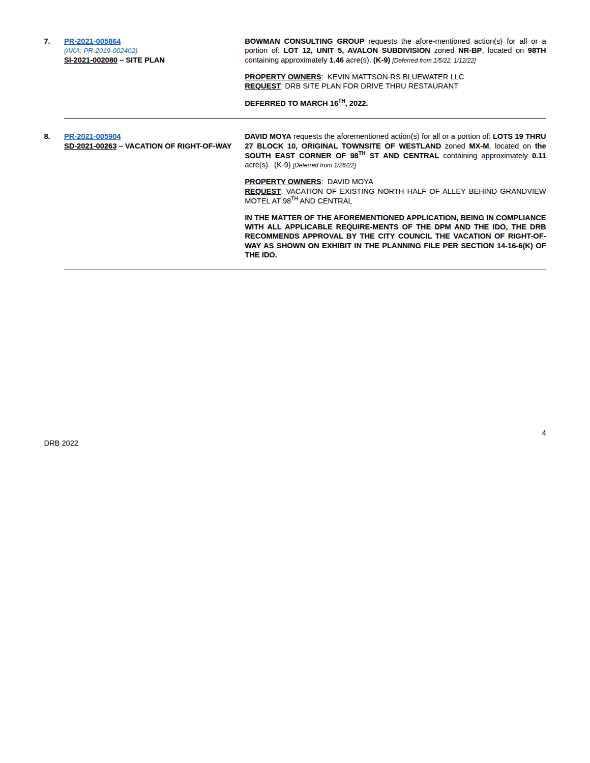| 7. | PR-2021-005864 (AKA: PR-2019-002402) SI-2021-002080 – SITE PLAN | BOWMAN CONSULTING GROUP requests the afore-mentioned action(s) for all or a portion of: LOT 12, UNIT 5, AVALON SUBDIVISION zoned NR-BP , located on 98TH containing approximately 1.46 acre(s). (K-9) [Deferred from 1/5/22, 1/12/22] PROPERTY OWNERS : KEVIN MATTSON-RS BLUEWATER LLC REQUEST : DRB SITE PLAN FOR DRIVE THRU RESTAURANT DEFERRED TO MARCH 16 TH , 2022. |
| 8. | PR-2021-005904 SD-2021-00263 – VACATION OF RIGHT-OF-WAY | DAVID MOYA requests the aforementioned action(s) for all or a portion of: LOTS 19 THRU 27 BLOCK 10, ORIGINAL TOWNSITE OF WESTLAND zoned MX-M , located on the SOUTH EAST CORNER OF 98 TH ST AND CENTRAL containing approximately 0.11 acre(s). (K-9) [Deferred from 1/26/22] PROPERTY OWNERS : DAVID MOYA REQUEST : VACATION OF EXISTING NORTH HALF OF ALLEY BEHIND GRANDVIEW MOTEL AT 98 TH AND CENTRAL IN THE MATTER OF THE AFOREMENTIONED APPLICATION, BEING IN COMPLIANCE WITH ALL APPLICABLE REQUIRE-MENTS OF THE DPM AND THE IDO, THE DRB RECOMMENDS APPROVAL BY THE CITY COUNCIL THE VACATION OF RIGHT-OF-WAY AS SHOWN ON EXHIBIT IN THE PLANNING FILE PER SECTION 14-16-6(K) OF THE IDO. |
4
DRB 2022